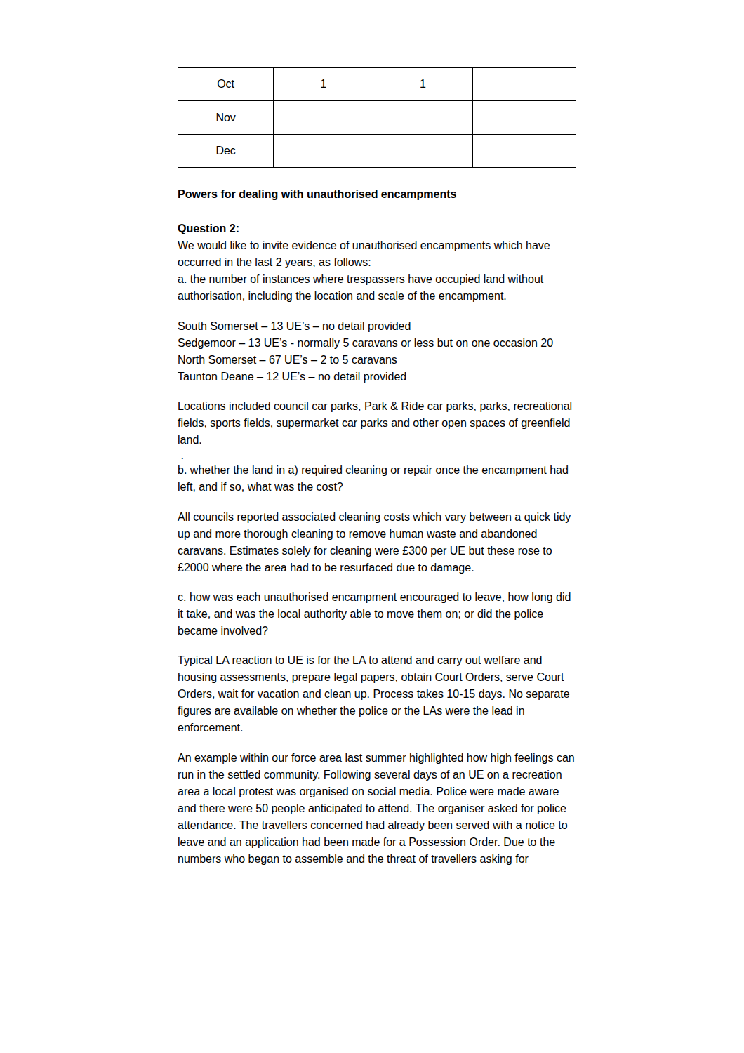| Oct | 1 | 1 | |
| Nov | | | |
| Dec | | | |
Powers for dealing with unauthorised encampments
Question 2:
We would like to invite evidence of unauthorised encampments which have occurred in the last 2 years, as follows:
a. the number of instances where trespassers have occupied land without authorisation, including the location and scale of the encampment.
South Somerset – 13 UE’s – no detail provided
Sedgemoor – 13 UE’s - normally 5 caravans or less but on one occasion 20
North Somerset – 67 UE’s – 2 to 5 caravans
Taunton Deane – 12 UE’s – no detail provided
Locations included council car parks, Park & Ride car parks, parks, recreational fields, sports fields, supermarket car parks and other open spaces of greenfield land.
.
b. whether the land in a) required cleaning or repair once the encampment had left, and if so, what was the cost?
All councils reported associated cleaning costs which vary between a quick tidy up and more thorough cleaning to remove human waste and abandoned caravans. Estimates solely for cleaning were £300 per UE but these rose to £2000 where the area had to be resurfaced due to damage.
c. how was each unauthorised encampment encouraged to leave, how long did it take, and was the local authority able to move them on; or did the police became involved?
Typical LA reaction to UE is for the LA to attend and carry out welfare and housing assessments, prepare legal papers, obtain Court Orders, serve Court Orders, wait for vacation and clean up. Process takes 10-15 days. No separate figures are available on whether the police or the LAs were the lead in enforcement.
An example within our force area last summer highlighted how high feelings can run in the settled community. Following several days of an UE on a recreation area a local protest was organised on social media. Police were made aware and there were 50 people anticipated to attend. The organiser asked for police attendance. The travellers concerned had already been served with a notice to leave and an application had been made for a Possession Order. Due to the numbers who began to assemble and the threat of travellers asking for